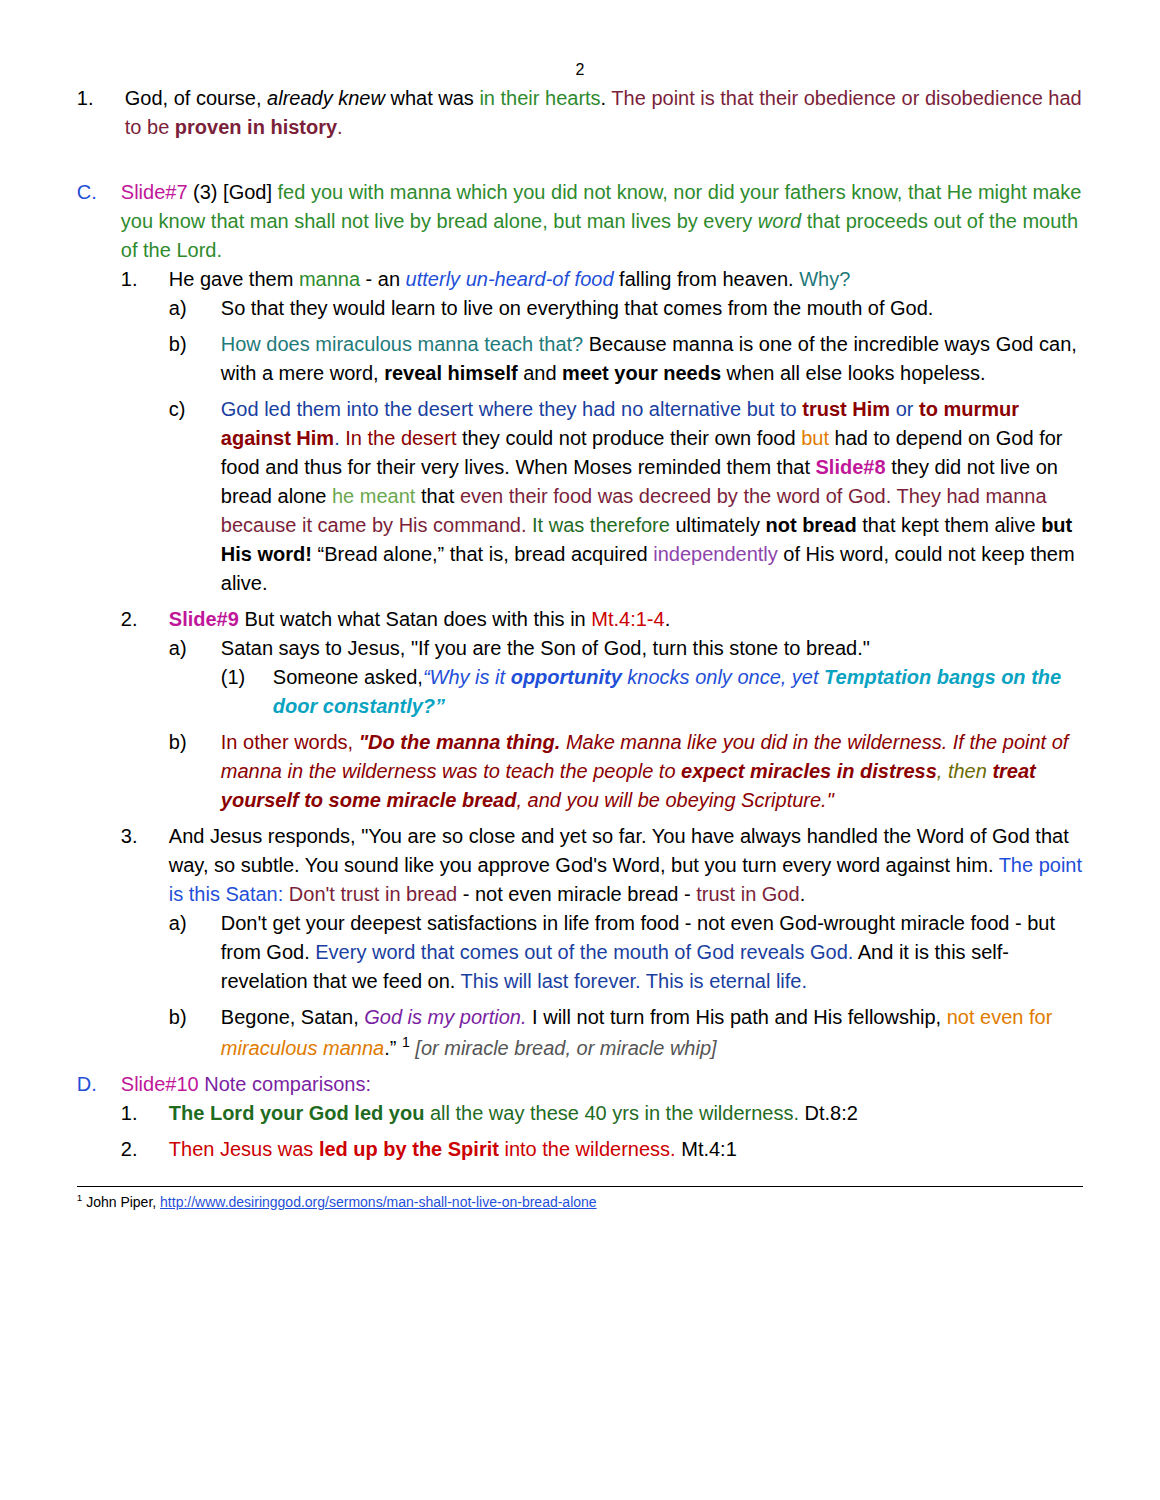2
1. God, of course, already knew what was in their hearts. The point is that their obedience or disobedience had to be proven in history.
C. Slide#7 (3) [God] fed you with manna which you did not know, nor did your fathers know, that He might make you know that man shall not live by bread alone, but man lives by every word that proceeds out of the mouth of the Lord.
1. He gave them manna - an utterly un-heard-of food falling from heaven. Why?
a) So that they would learn to live on everything that comes from the mouth of God.
b) How does miraculous manna teach that? Because manna is one of the incredible ways God can, with a mere word, reveal himself and meet your needs when all else looks hopeless.
c) God led them into the desert where they had no alternative but to trust Him or to murmur against Him. In the desert they could not produce their own food but had to depend on God for food and thus for their very lives. When Moses reminded them that Slide#8 they did not live on bread alone he meant that even their food was decreed by the word of God. They had manna because it came by His command. It was therefore ultimately not bread that kept them alive but His word! “Bread alone,” that is, bread acquired independently of His word, could not keep them alive.
2. Slide#9 But watch what Satan does with this in Mt.4:1-4.
a) Satan says to Jesus, "If you are the Son of God, turn this stone to bread."
(1) Someone asked,“Why is it opportunity knocks only once, yet Temptation bangs on the door constantly?”
b) In other words, "Do the manna thing. Make manna like you did in the wilderness. If the point of manna in the wilderness was to teach the people to expect miracles in distress, then treat yourself to some miracle bread, and you will be obeying Scripture."
3. And Jesus responds, "You are so close and yet so far. You have always handled the Word of God that way, so subtle. You sound like you approve God's Word, but you turn every word against him. The point is this Satan: Don't trust in bread - not even miracle bread - trust in God.
a) Don't get your deepest satisfactions in life from food - not even God-wrought miracle food - but from God. Every word that comes out of the mouth of God reveals God. And it is this self-revelation that we feed on. This will last forever. This is eternal life.
b) Begone, Satan, God is my portion. I will not turn from His path and His fellowship, not even for miraculous manna.” 1 [or miracle bread, or miracle whip]
D. Slide#10 Note comparisons:
1. The Lord your God led you all the way these 40 yrs in the wilderness. Dt.8:2
2. Then Jesus was led up by the Spirit into the wilderness. Mt.4:1
1 John Piper, http://www.desiringgod.org/sermons/man-shall-not-live-on-bread-alone